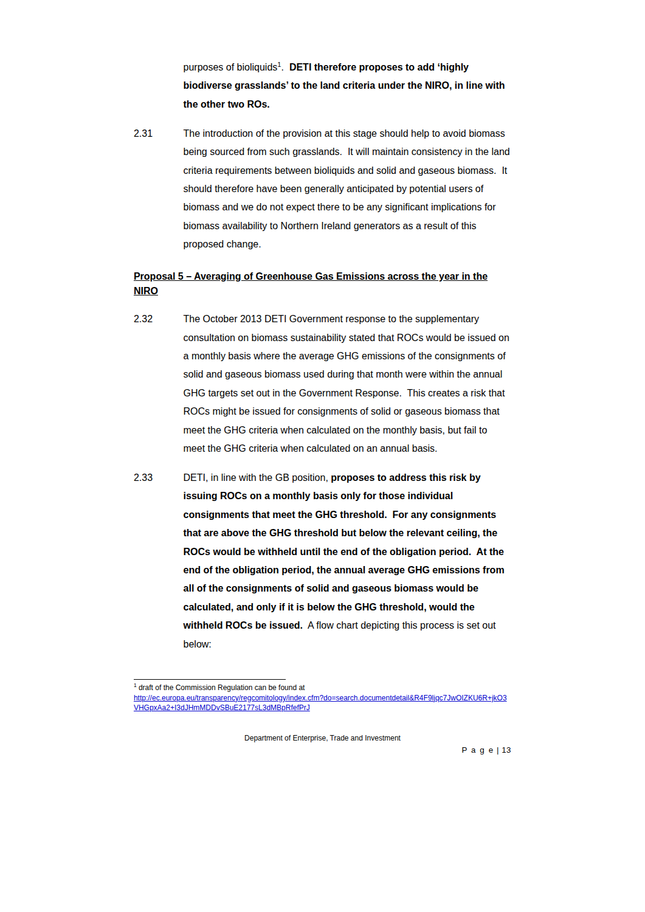purposes of bioliquids1. DETI therefore proposes to add ‘highly biodiverse grasslands’ to the land criteria under the NIRO, in line with the other two ROs.
2.31
The introduction of the provision at this stage should help to avoid biomass being sourced from such grasslands. It will maintain consistency in the land criteria requirements between bioliquids and solid and gaseous biomass. It should therefore have been generally anticipated by potential users of biomass and we do not expect there to be any significant implications for biomass availability to Northern Ireland generators as a result of this proposed change.
Proposal 5 – Averaging of Greenhouse Gas Emissions across the year in the NIRO
2.32
The October 2013 DETI Government response to the supplementary consultation on biomass sustainability stated that ROCs would be issued on a monthly basis where the average GHG emissions of the consignments of solid and gaseous biomass used during that month were within the annual GHG targets set out in the Government Response. This creates a risk that ROCs might be issued for consignments of solid or gaseous biomass that meet the GHG criteria when calculated on the monthly basis, but fail to meet the GHG criteria when calculated on an annual basis.
2.33
DETI, in line with the GB position, proposes to address this risk by issuing ROCs on a monthly basis only for those individual consignments that meet the GHG threshold. For any consignments that are above the GHG threshold but below the relevant ceiling, the ROCs would be withheld until the end of the obligation period. At the end of the obligation period, the annual average GHG emissions from all of the consignments of solid and gaseous biomass would be calculated, and only if it is below the GHG threshold, would the withheld ROCs be issued. A flow chart depicting this process is set out below:
1 draft of the Commission Regulation can be found at
http://ec.europa.eu/transparency/regcomitology/index.cfm?do=search.documentdetail&R4F9ljqc7JwOIZKU6R+jkO3VHGpxAa2+I3dJHmMDDvSBuE2177sL3dMBpRfefPrJ
Department of Enterprise, Trade and Investment
P a g e | 13